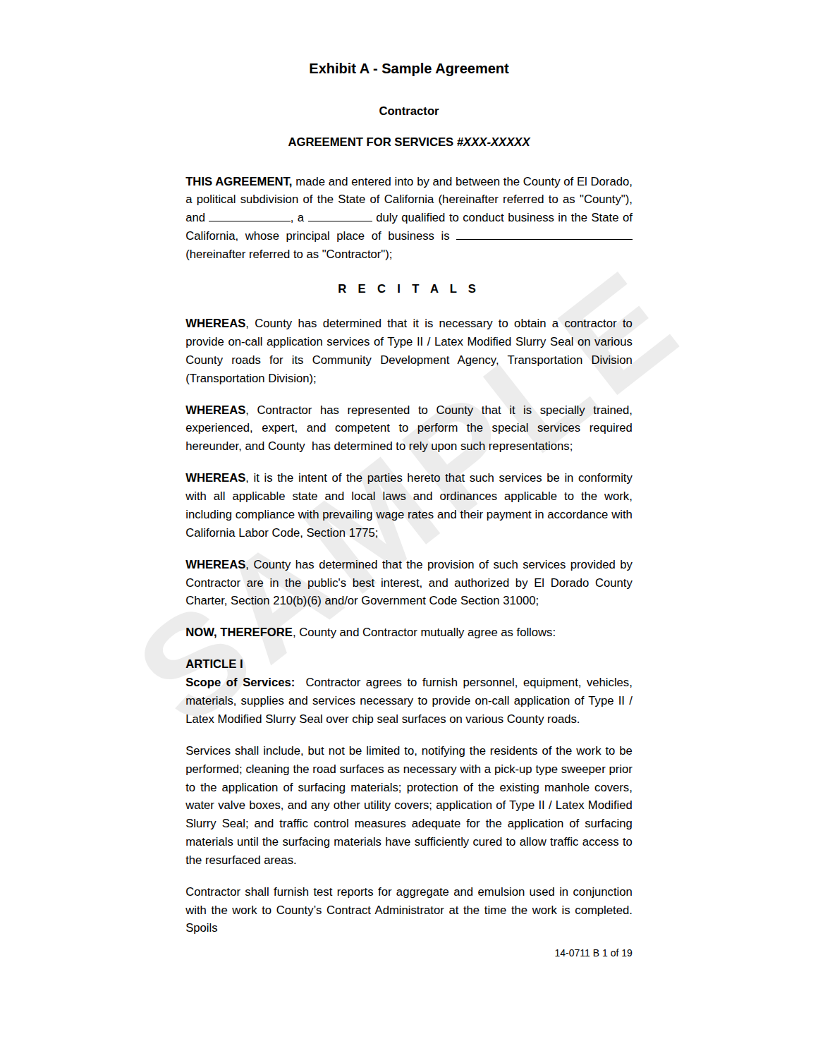SAMPLE
Exhibit A - Sample Agreement
Contractor
AGREEMENT FOR SERVICES #XXX-XXXXX
THIS AGREEMENT, made and entered into by and between the County of El Dorado, a political subdivision of the State of California (hereinafter referred to as "County"), and , a duly qualified to conduct business in the State of California, whose principal place of business is (hereinafter referred to as "Contractor");
R E C I T A L S
WHEREAS, County has determined that it is necessary to obtain a contractor to provide on-call application services of Type II / Latex Modified Slurry Seal on various County roads for its Community Development Agency, Transportation Division (Transportation Division);
WHEREAS, Contractor has represented to County that it is specially trained, experienced, expert, and competent to perform the special services required hereunder, and County has determined to rely upon such representations;
WHEREAS, it is the intent of the parties hereto that such services be in conformity with all applicable state and local laws and ordinances applicable to the work, including compliance with prevailing wage rates and their payment in accordance with California Labor Code, Section 1775;
WHEREAS, County has determined that the provision of such services provided by Contractor are in the public's best interest, and authorized by El Dorado County Charter, Section 210(b)(6) and/or Government Code Section 31000;
NOW, THEREFORE, County and Contractor mutually agree as follows:
ARTICLE I
Scope of Services: Contractor agrees to furnish personnel, equipment, vehicles, materials, supplies and services necessary to provide on-call application of Type II / Latex Modified Slurry Seal over chip seal surfaces on various County roads.
Services shall include, but not be limited to, notifying the residents of the work to be performed; cleaning the road surfaces as necessary with a pick-up type sweeper prior to the application of surfacing materials; protection of the existing manhole covers, water valve boxes, and any other utility covers; application of Type II / Latex Modified Slurry Seal; and traffic control measures adequate for the application of surfacing materials until the surfacing materials have sufficiently cured to allow traffic access to the resurfaced areas.
Contractor shall furnish test reports for aggregate and emulsion used in conjunction with the work to County’s Contract Administrator at the time the work is completed. Spoils
14-0711 B 1 of 19